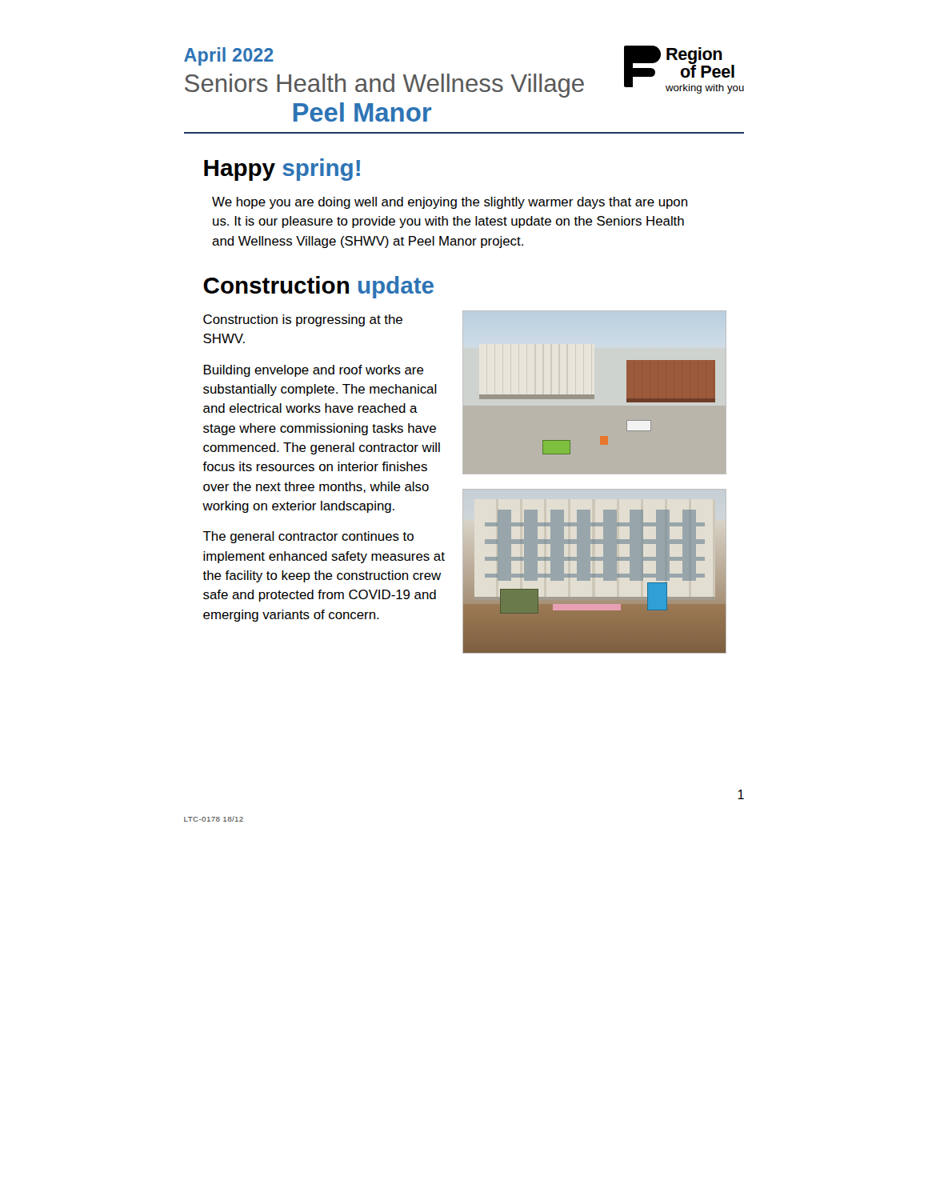April 2022
Seniors Health and Wellness Village
Peel Manor
Region of Peel working with you
Happy spring!
We hope you are doing well and enjoying the slightly warmer days that are upon us. It is our pleasure to provide you with the latest update on the Seniors Health and Wellness Village (SHWV) at Peel Manor project.
Construction update
Construction is progressing at the SHWV.
Building envelope and roof works are substantially complete. The mechanical and electrical works have reached a stage where commissioning tasks have commenced. The general contractor will focus its resources on interior finishes over the next three months, while also working on exterior landscaping.
The general contractor continues to implement enhanced safety measures at the facility to keep the construction crew safe and protected from COVID-19 and emerging variants of concern.
1
LTC-0178 18/12